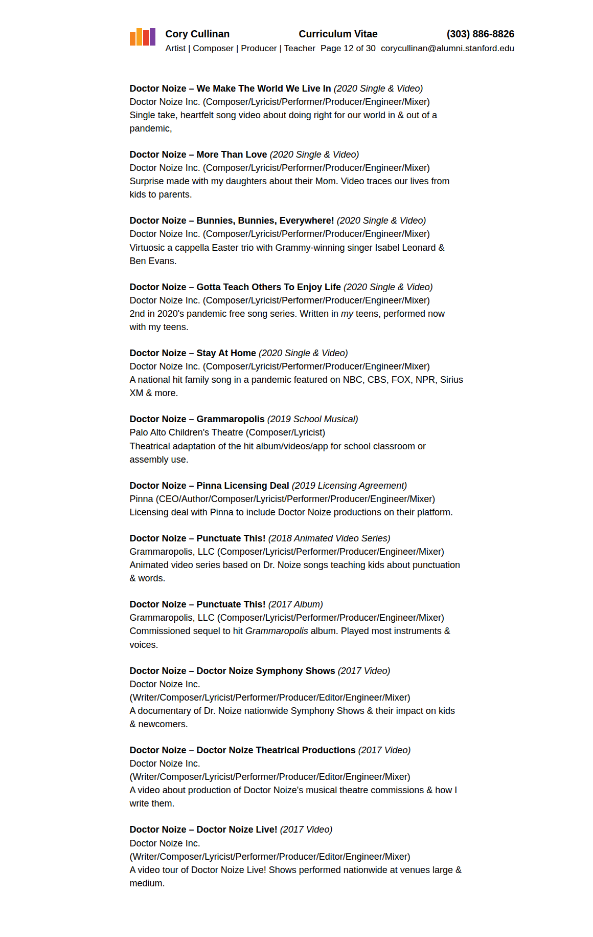Cory Cullinan
Curriculum Vitae
(303) 886-8826
Artist | Composer | Producer | Teacher
Page 12 of 30
corycullinan@alumni.stanford.edu
Doctor Noize – We Make The World We Live In (2020 Single & Video)
Doctor Noize Inc. (Composer/Lyricist/Performer/Producer/Engineer/Mixer)
Single take, heartfelt song video about doing right for our world in & out of a pandemic,
Doctor Noize – More Than Love (2020 Single & Video)
Doctor Noize Inc. (Composer/Lyricist/Performer/Producer/Engineer/Mixer)
Surprise made with my daughters about their Mom. Video traces our lives from kids to parents.
Doctor Noize – Bunnies, Bunnies, Everywhere! (2020 Single & Video)
Doctor Noize Inc. (Composer/Lyricist/Performer/Producer/Engineer/Mixer)
Virtuosic a cappella Easter trio with Grammy-winning singer Isabel Leonard & Ben Evans.
Doctor Noize – Gotta Teach Others To Enjoy Life (2020 Single & Video)
Doctor Noize Inc. (Composer/Lyricist/Performer/Producer/Engineer/Mixer)
2nd in 2020's pandemic free song series. Written in my teens, performed now with my teens.
Doctor Noize – Stay At Home (2020 Single & Video)
Doctor Noize Inc. (Composer/Lyricist/Performer/Producer/Engineer/Mixer)
A national hit family song in a pandemic featured on NBC, CBS, FOX, NPR, Sirius XM & more.
Doctor Noize – Grammaropolis (2019 School Musical)
Palo Alto Children's Theatre (Composer/Lyricist)
Theatrical adaptation of the hit album/videos/app for school classroom or assembly use.
Doctor Noize – Pinna Licensing Deal (2019 Licensing Agreement)
Pinna (CEO/Author/Composer/Lyricist/Performer/Producer/Engineer/Mixer)
Licensing deal with Pinna to include Doctor Noize productions on their platform.
Doctor Noize – Punctuate This! (2018 Animated Video Series)
Grammaropolis, LLC (Composer/Lyricist/Performer/Producer/Engineer/Mixer)
Animated video series based on Dr. Noize songs teaching kids about punctuation & words.
Doctor Noize – Punctuate This! (2017 Album)
Grammaropolis, LLC (Composer/Lyricist/Performer/Producer/Engineer/Mixer)
Commissioned sequel to hit Grammaropolis album. Played most instruments & voices.
Doctor Noize – Doctor Noize Symphony Shows (2017 Video)
Doctor Noize Inc. (Writer/Composer/Lyricist/Performer/Producer/Editor/Engineer/Mixer)
A documentary of Dr. Noize nationwide Symphony Shows & their impact on kids & newcomers.
Doctor Noize – Doctor Noize Theatrical Productions (2017 Video)
Doctor Noize Inc. (Writer/Composer/Lyricist/Performer/Producer/Editor/Engineer/Mixer)
A video about production of Doctor Noize's musical theatre commissions & how I write them.
Doctor Noize – Doctor Noize Live! (2017 Video)
Doctor Noize Inc. (Writer/Composer/Lyricist/Performer/Producer/Editor/Engineer/Mixer)
A video tour of Doctor Noize Live! Shows performed nationwide at venues large & medium.